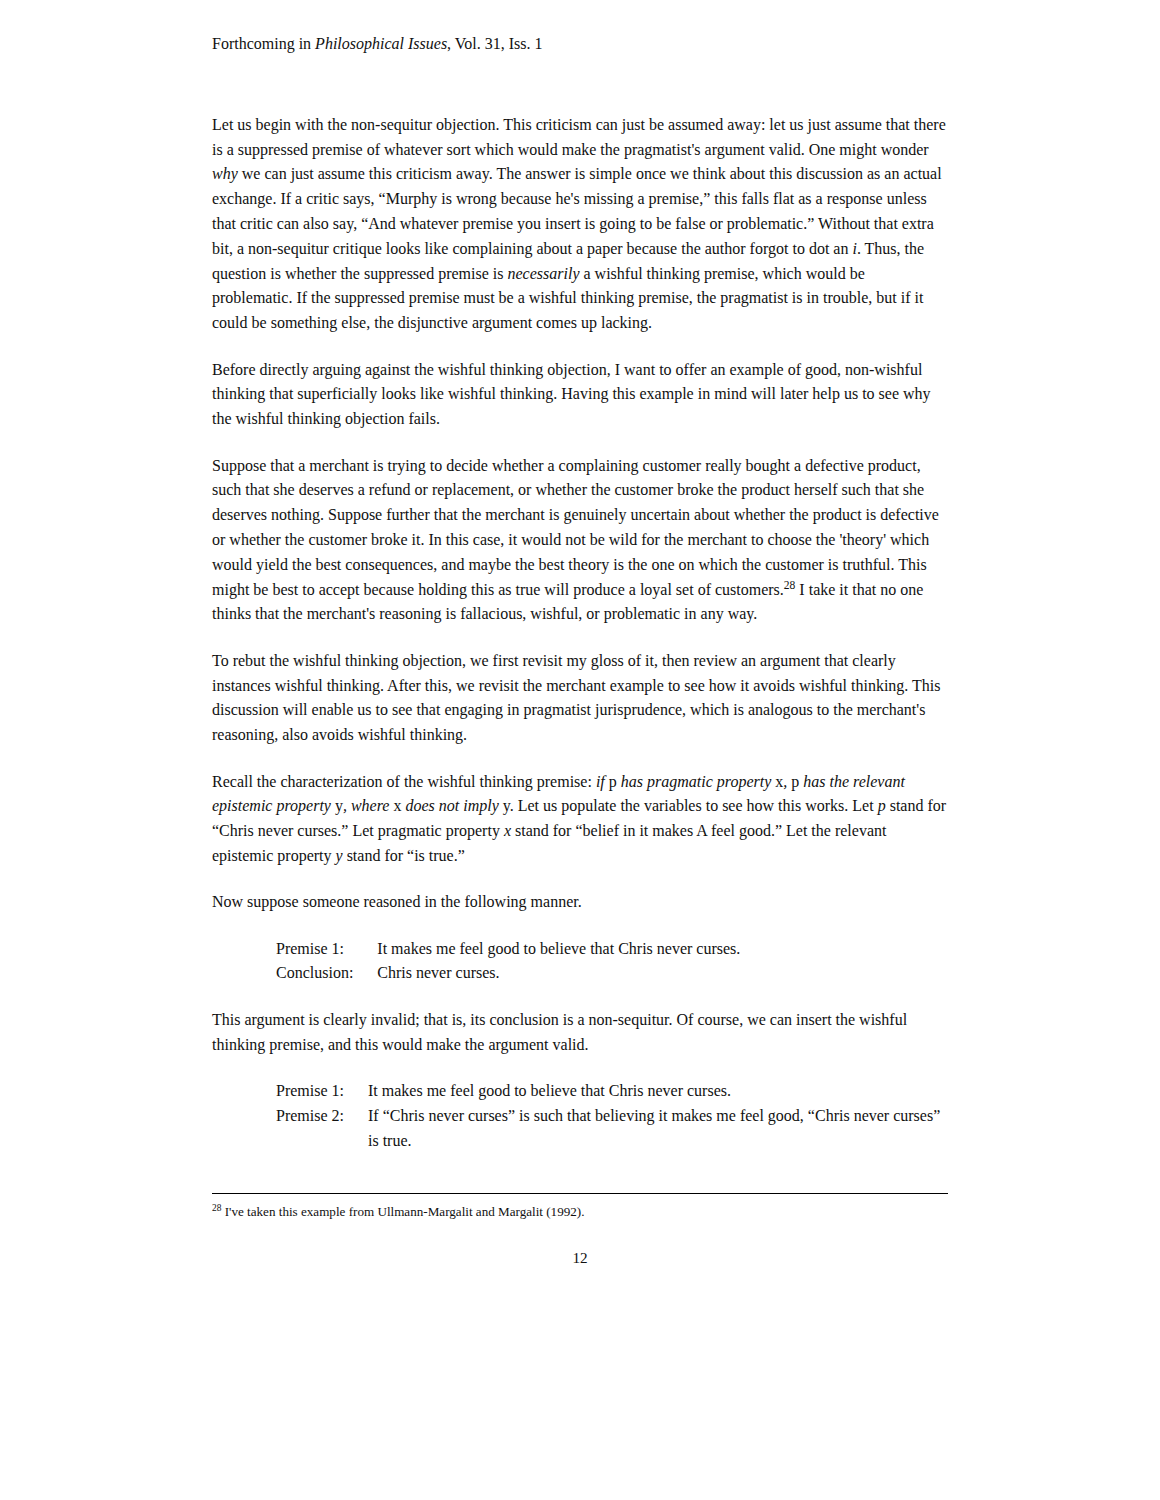Forthcoming in Philosophical Issues, Vol. 31, Iss. 1
Let us begin with the non-sequitur objection. This criticism can just be assumed away: let us just assume that there is a suppressed premise of whatever sort which would make the pragmatist's argument valid. One might wonder why we can just assume this criticism away. The answer is simple once we think about this discussion as an actual exchange. If a critic says, “Murphy is wrong because he's missing a premise,” this falls flat as a response unless that critic can also say, “And whatever premise you insert is going to be false or problematic.” Without that extra bit, a non-sequitur critique looks like complaining about a paper because the author forgot to dot an i. Thus, the question is whether the suppressed premise is necessarily a wishful thinking premise, which would be problematic. If the suppressed premise must be a wishful thinking premise, the pragmatist is in trouble, but if it could be something else, the disjunctive argument comes up lacking.
Before directly arguing against the wishful thinking objection, I want to offer an example of good, non-wishful thinking that superficially looks like wishful thinking. Having this example in mind will later help us to see why the wishful thinking objection fails.
Suppose that a merchant is trying to decide whether a complaining customer really bought a defective product, such that she deserves a refund or replacement, or whether the customer broke the product herself such that she deserves nothing. Suppose further that the merchant is genuinely uncertain about whether the product is defective or whether the customer broke it. In this case, it would not be wild for the merchant to choose the 'theory' which would yield the best consequences, and maybe the best theory is the one on which the customer is truthful. This might be best to accept because holding this as true will produce a loyal set of customers.28 I take it that no one thinks that the merchant's reasoning is fallacious, wishful, or problematic in any way.
To rebut the wishful thinking objection, we first revisit my gloss of it, then review an argument that clearly instances wishful thinking. After this, we revisit the merchant example to see how it avoids wishful thinking. This discussion will enable us to see that engaging in pragmatist jurisprudence, which is analogous to the merchant's reasoning, also avoids wishful thinking.
Recall the characterization of the wishful thinking premise: if p has pragmatic property x, p has the relevant epistemic property y, where x does not imply y. Let us populate the variables to see how this works. Let p stand for “Chris never curses.” Let pragmatic property x stand for “belief in it makes A feel good.” Let the relevant epistemic property y stand for “is true.”
Now suppose someone reasoned in the following manner.
Premise 1:
It makes me feel good to believe that Chris never curses.
Conclusion:
Chris never curses.
This argument is clearly invalid; that is, its conclusion is a non-sequitur. Of course, we can insert the wishful thinking premise, and this would make the argument valid.
Premise 1:
It makes me feel good to believe that Chris never curses.
Premise 2:
If “Chris never curses” is such that believing it makes me feel good, “Chris never curses” is true.
28 I've taken this example from Ullmann-Margalit and Margalit (1992).
12